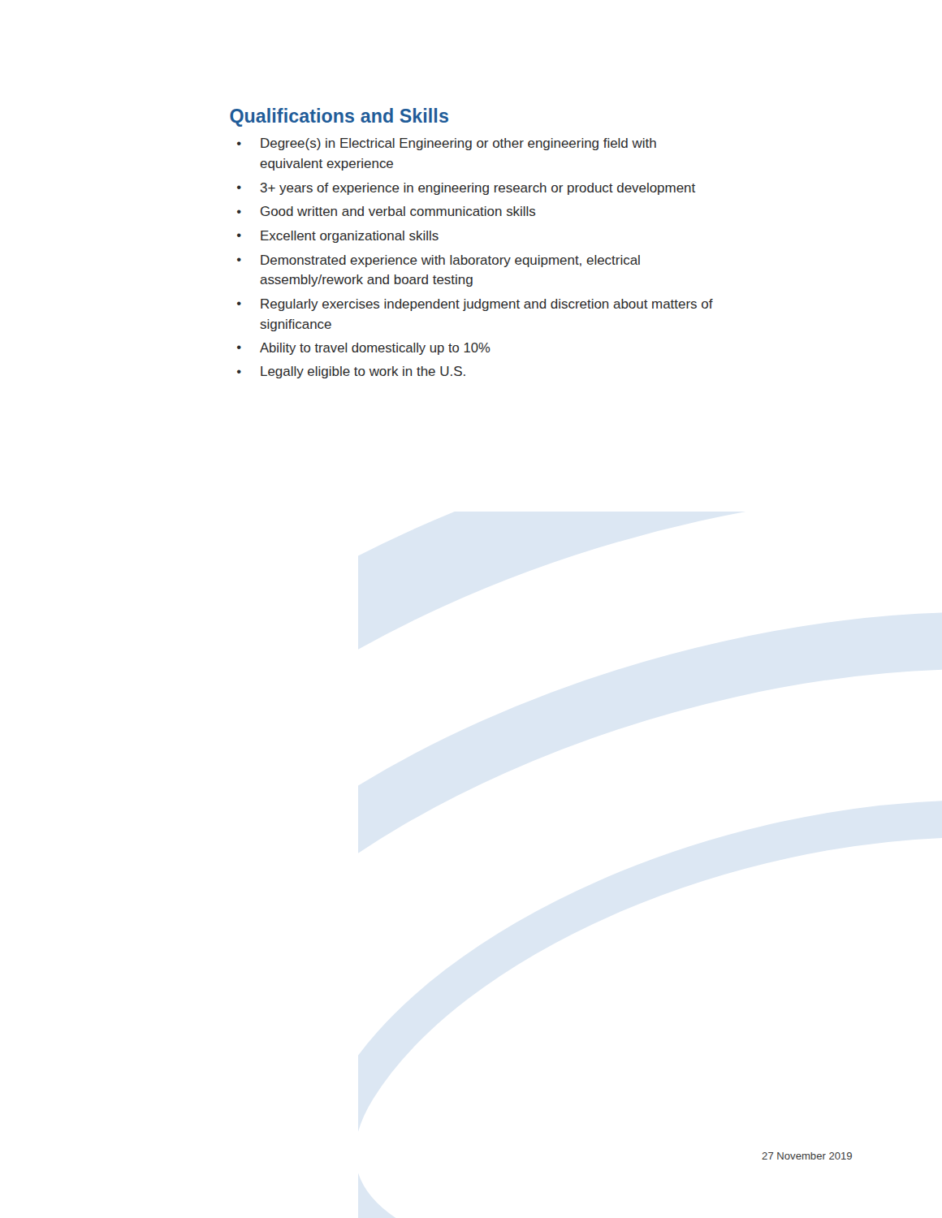Qualifications and Skills
Degree(s) in Electrical Engineering or other engineering field with equivalent experience
3+ years of experience in engineering research or product development
Good written and verbal communication skills
Excellent organizational skills
Demonstrated experience with laboratory equipment, electrical assembly/rework and board testing
Regularly exercises independent judgment and discretion about matters of significance
Ability to travel domestically up to 10%
Legally eligible to work in the U.S.
27 November 2019